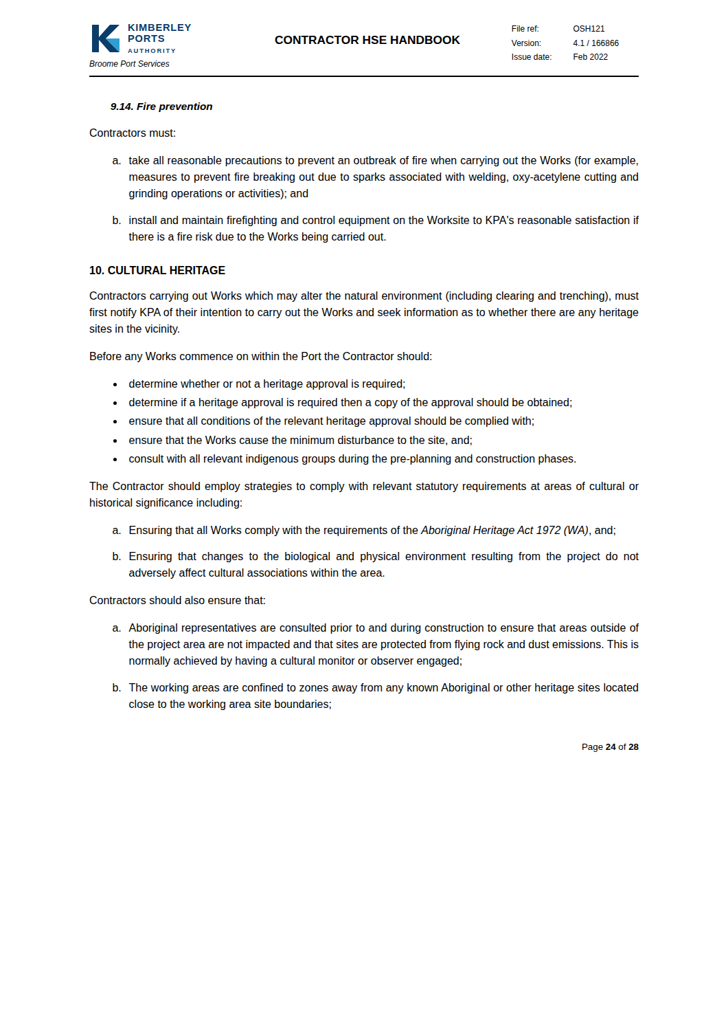KIMBERLEY
PORTS
AUTHORITY
Broome Port Services
CONTRACTOR HSE HANDBOOK
| File ref: | OSH121 |
| Version: | 4.1 / 166866 |
| Issue date: | Feb 2022 |
9.14. Fire prevention
Contractors must:
take all reasonable precautions to prevent an outbreak of fire when carrying out the Works (for example, measures to prevent fire breaking out due to sparks associated with welding, oxy-acetylene cutting and grinding operations or activities); and
install and maintain firefighting and control equipment on the Worksite to KPA's reasonable satisfaction if there is a fire risk due to the Works being carried out.
10. CULTURAL HERITAGE
Contractors carrying out Works which may alter the natural environment (including clearing and trenching), must first notify KPA of their intention to carry out the Works and seek information as to whether there are any heritage sites in the vicinity.
Before any Works commence on within the Port the Contractor should:
determine whether or not a heritage approval is required;
determine if a heritage approval is required then a copy of the approval should be obtained;
ensure that all conditions of the relevant heritage approval should be complied with;
ensure that the Works cause the minimum disturbance to the site, and;
consult with all relevant indigenous groups during the pre-planning and construction phases.
The Contractor should employ strategies to comply with relevant statutory requirements at areas of cultural or historical significance including:
Ensuring that all Works comply with the requirements of the Aboriginal Heritage Act 1972 (WA), and;
Ensuring that changes to the biological and physical environment resulting from the project do not adversely affect cultural associations within the area.
Contractors should also ensure that:
Aboriginal representatives are consulted prior to and during construction to ensure that areas outside of the project area are not impacted and that sites are protected from flying rock and dust emissions. This is normally achieved by having a cultural monitor or observer engaged;
The working areas are confined to zones away from any known Aboriginal or other heritage sites located close to the working area site boundaries;
Page 24 of 28